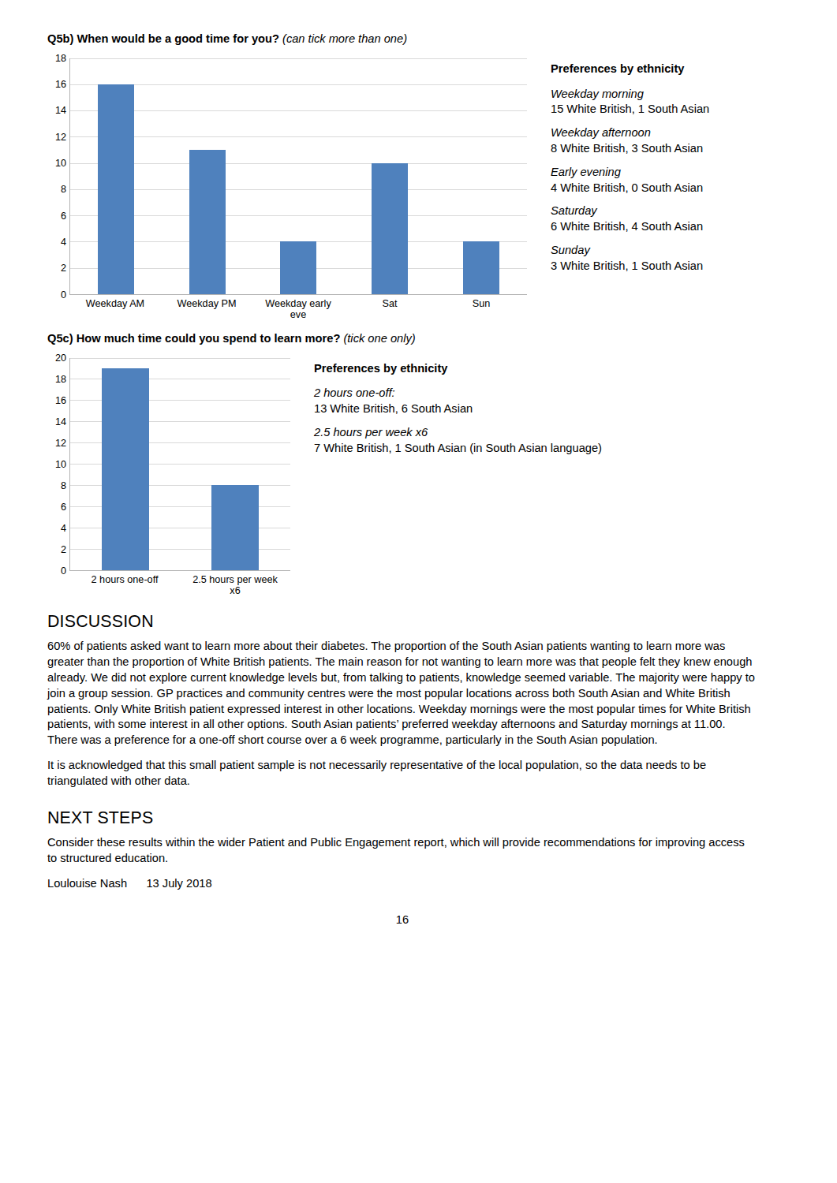Q5b) When would be a good time for you? (can tick more than one)
18 16 14 12 10 8 6 4 2 0
Weekday AM
Weekday PM
Weekday early eve
Sat
Sun
Preferences by ethnicity
Weekday morning
15 White British, 1 South Asian
Weekday afternoon
8 White British, 3 South Asian
Early evening
4 White British, 0 South Asian
Saturday
6 White British, 4 South Asian
Sunday
3 White British, 1 South Asian
Q5c) How much time could you spend to learn more? (tick one only)
20 18 16 14 12 10 8 6 4 2 0
2 hours one-off
2.5 hours per week x6
Preferences by ethnicity
2 hours one-off:
13 White British, 6 South Asian
2.5 hours per week x6
7 White British, 1 South Asian (in South Asian language)
DISCUSSION
60% of patients asked want to learn more about their diabetes. The proportion of the South Asian patients wanting to learn more was greater than the proportion of White British patients. The main reason for not wanting to learn more was that people felt they knew enough already. We did not explore current knowledge levels but, from talking to patients, knowledge seemed variable. The majority were happy to join a group session. GP practices and community centres were the most popular locations across both South Asian and White British patients. Only White British patient expressed interest in other locations. Weekday mornings were the most popular times for White British patients, with some interest in all other options. South Asian patients’ preferred weekday afternoons and Saturday mornings at 11.00. There was a preference for a one-off short course over a 6 week programme, particularly in the South Asian population.
It is acknowledged that this small patient sample is not necessarily representative of the local population, so the data needs to be triangulated with other data.
NEXT STEPS
Consider these results within the wider Patient and Public Engagement report, which will provide recommendations for improving access to structured education.
Loulouise Nash 13 July 2018
16